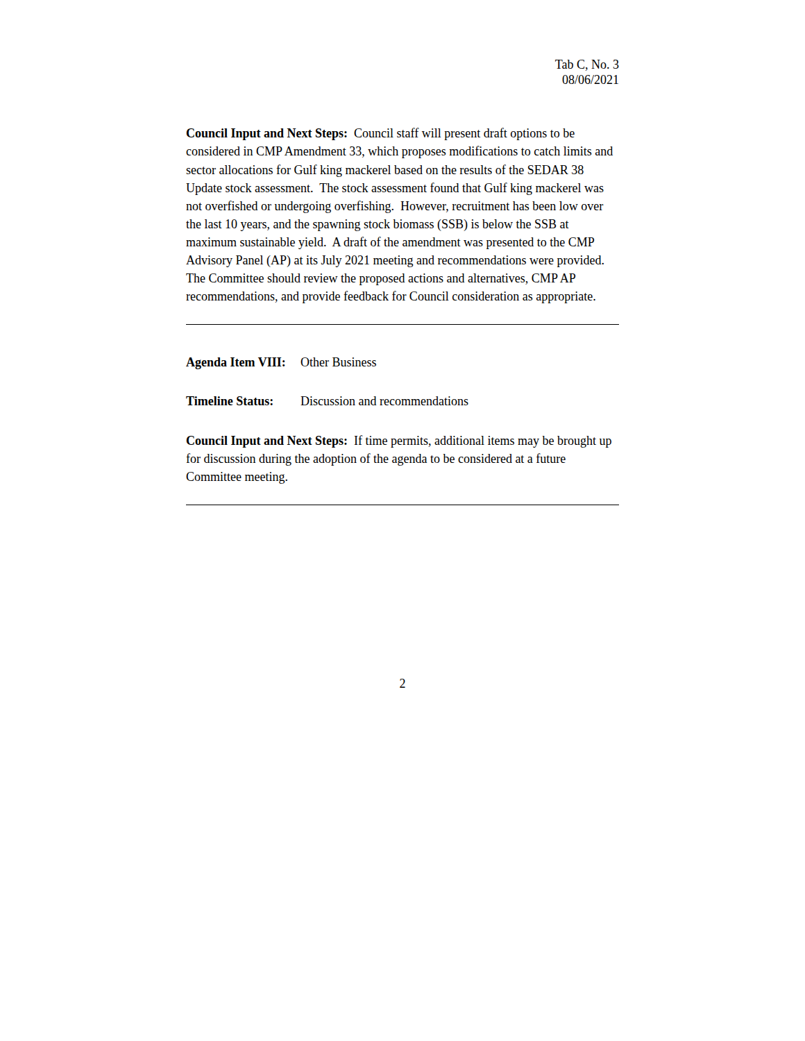Tab C, No. 3
08/06/2021
Council Input and Next Steps: Council staff will present draft options to be considered in CMP Amendment 33, which proposes modifications to catch limits and sector allocations for Gulf king mackerel based on the results of the SEDAR 38 Update stock assessment. The stock assessment found that Gulf king mackerel was not overfished or undergoing overfishing. However, recruitment has been low over the last 10 years, and the spawning stock biomass (SSB) is below the SSB at maximum sustainable yield. A draft of the amendment was presented to the CMP Advisory Panel (AP) at its July 2021 meeting and recommendations were provided. The Committee should review the proposed actions and alternatives, CMP AP recommendations, and provide feedback for Council consideration as appropriate.
Agenda Item VIII:
Other Business
Timeline Status:
Discussion and recommendations
Council Input and Next Steps: If time permits, additional items may be brought up for discussion during the adoption of the agenda to be considered at a future Committee meeting.
2